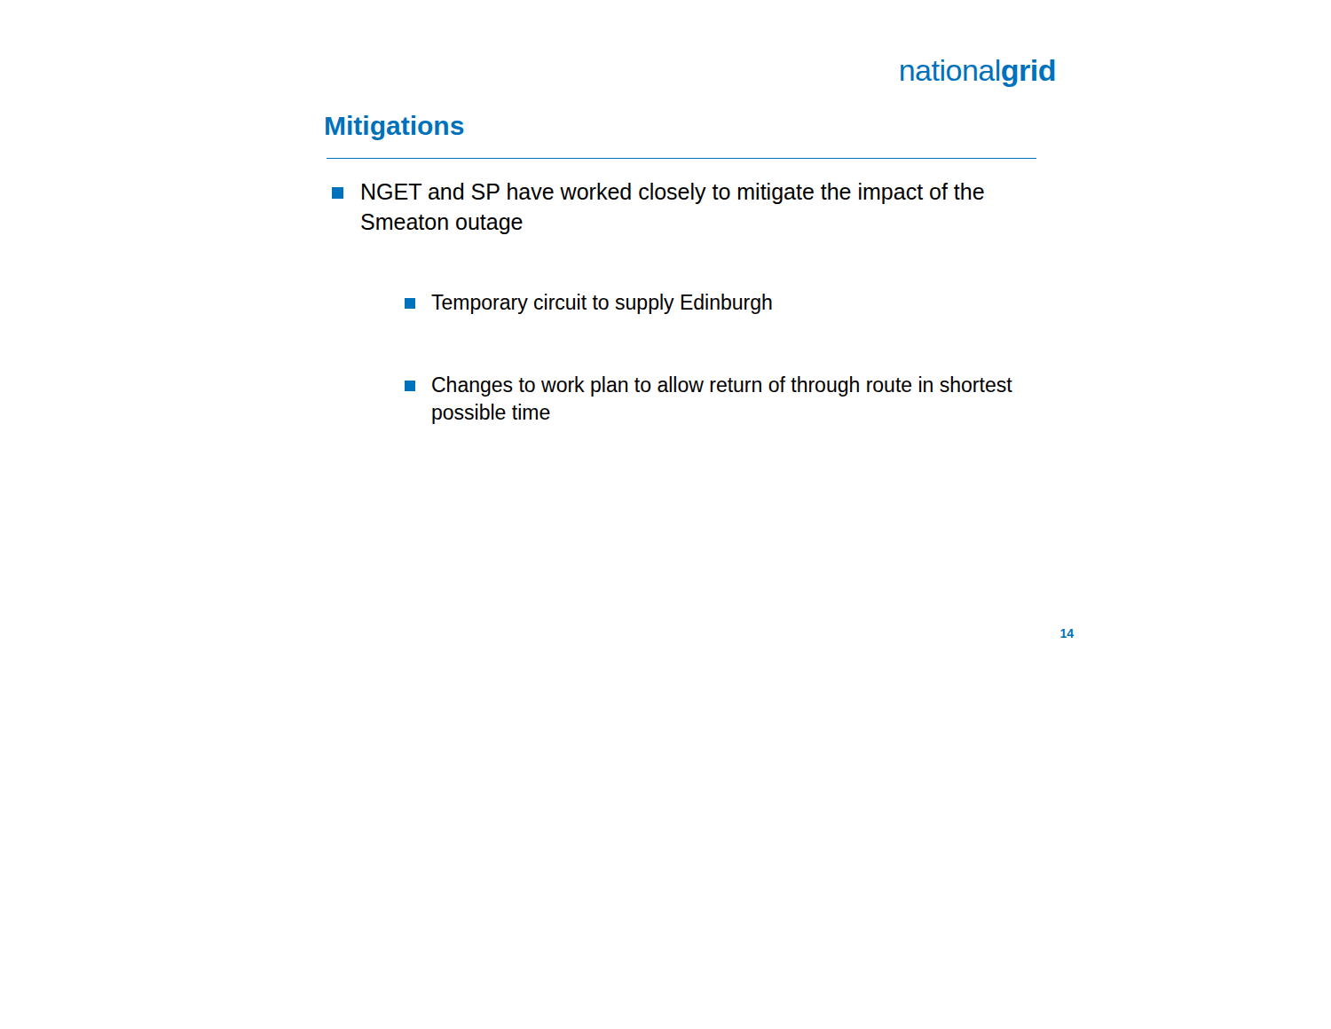nationalgrid
Mitigations
NGET and SP have worked closely to mitigate the impact of the Smeaton outage
Temporary circuit to supply Edinburgh
Changes to work plan to allow return of through route in shortest possible time
14